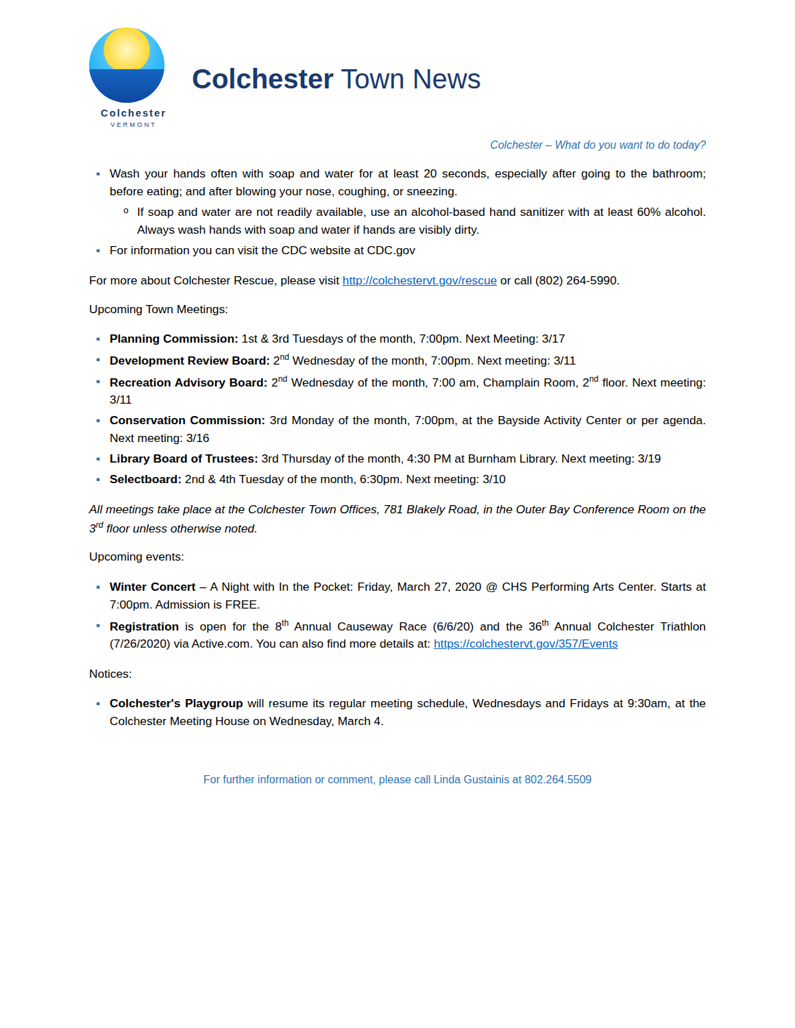ColchesterVERMONT
Colchester Town News
Colchester – What do you want to do today?
Wash your hands often with soap and water for at least 20 seconds, especially after going to the bathroom; before eating; and after blowing your nose, coughing, or sneezing.
If soap and water are not readily available, use an alcohol-based hand sanitizer with at least 60% alcohol. Always wash hands with soap and water if hands are visibly dirty.
For information you can visit the CDC website at CDC.gov
For more about Colchester Rescue, please visit http://colchestervt.gov/rescue or call (802) 264-5990.
Upcoming Town Meetings:
Planning Commission: 1st & 3rd Tuesdays of the month, 7:00pm. Next Meeting: 3/17
Development Review Board: 2nd Wednesday of the month, 7:00pm. Next meeting: 3/11
Recreation Advisory Board: 2nd Wednesday of the month, 7:00 am, Champlain Room, 2nd floor. Next meeting: 3/11
Conservation Commission: 3rd Monday of the month, 7:00pm, at the Bayside Activity Center or per agenda. Next meeting: 3/16
Library Board of Trustees: 3rd Thursday of the month, 4:30 PM at Burnham Library. Next meeting: 3/19
Selectboard: 2nd & 4th Tuesday of the month, 6:30pm. Next meeting: 3/10
All meetings take place at the Colchester Town Offices, 781 Blakely Road, in the Outer Bay Conference Room on the 3rd floor unless otherwise noted.
Upcoming events:
Winter Concert – A Night with In the Pocket: Friday, March 27, 2020 @ CHS Performing Arts Center. Starts at 7:00pm. Admission is FREE.
Registration is open for the 8th Annual Causeway Race (6/6/20) and the 36th Annual Colchester Triathlon (7/26/2020) via Active.com. You can also find more details at: https://colchestervt.gov/357/Events
Notices:
Colchester's Playgroup will resume its regular meeting schedule, Wednesdays and Fridays at 9:30am, at the Colchester Meeting House on Wednesday, March 4.
For further information or comment, please call Linda Gustainis at 802.264.5509